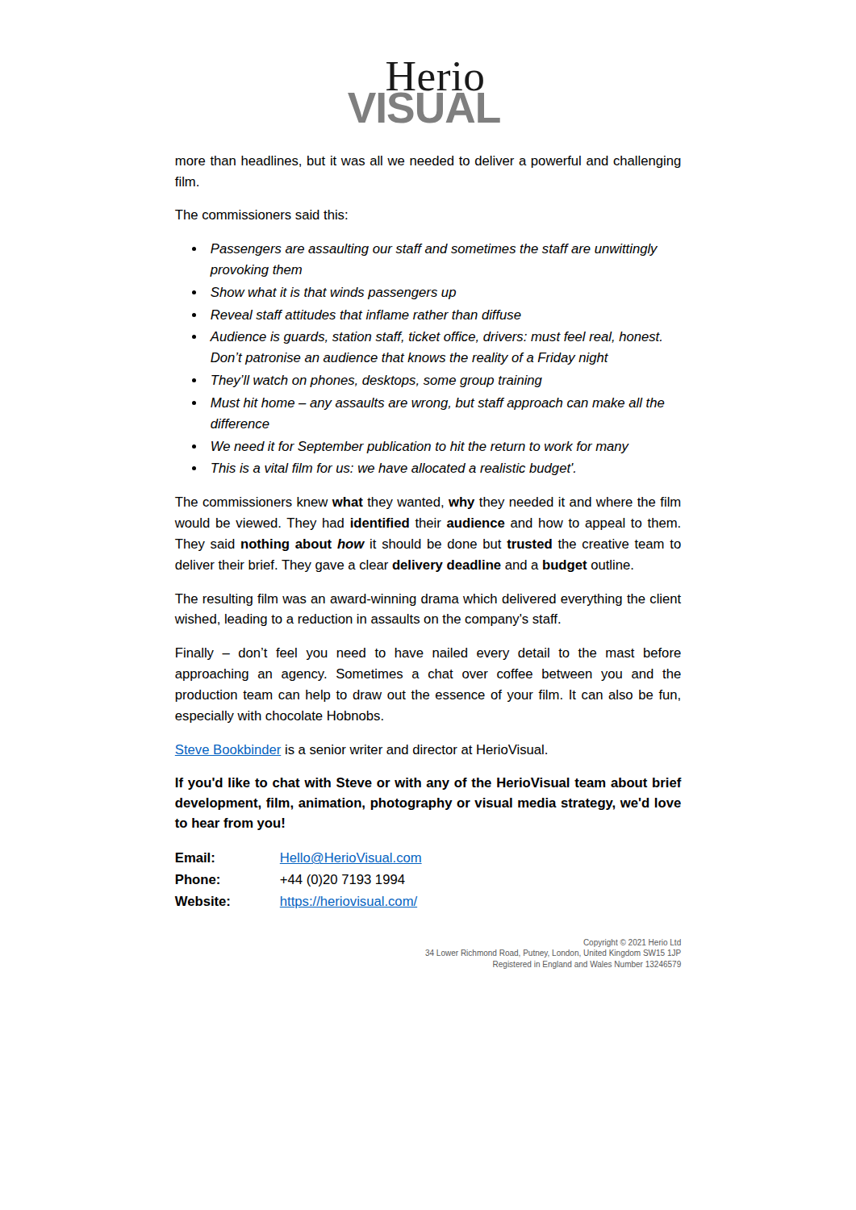Herio VISUAL
more than headlines, but it was all we needed to deliver a powerful and challenging film.
The commissioners said this:
Passengers are assaulting our staff and sometimes the staff are unwittingly provoking them
Show what it is that winds passengers up
Reveal staff attitudes that inflame rather than diffuse
Audience is guards, station staff, ticket office, drivers: must feel real, honest. Don’t patronise an audience that knows the reality of a Friday night
They’ll watch on phones, desktops, some group training
Must hit home – any assaults are wrong, but staff approach can make all the difference
We need it for September publication to hit the return to work for many
This is a vital film for us: we have allocated a realistic budget'.
The commissioners knew what they wanted, why they needed it and where the film would be viewed. They had identified their audience and how to appeal to them. They said nothing about how it should be done but trusted the creative team to deliver their brief. They gave a clear delivery deadline and a budget outline.
The resulting film was an award-winning drama which delivered everything the client wished, leading to a reduction in assaults on the company's staff.
Finally – don’t feel you need to have nailed every detail to the mast before approaching an agency. Sometimes a chat over coffee between you and the production team can help to draw out the essence of your film. It can also be fun, especially with chocolate Hobnobs.
Steve Bookbinder is a senior writer and director at HerioVisual.
If you'd like to chat with Steve or with any of the HerioVisual team about brief development, film, animation, photography or visual media strategy, we'd love to hear from you!
| Email: | Hello@HerioVisual.com |
| Phone: | +44 (0)20 7193 1994 |
| Website: | https://heriovisual.com/ |
Copyright © 2021 Herio Ltd
34 Lower Richmond Road, Putney, London, United Kingdom SW15 1JP
Registered in England and Wales Number 13246579